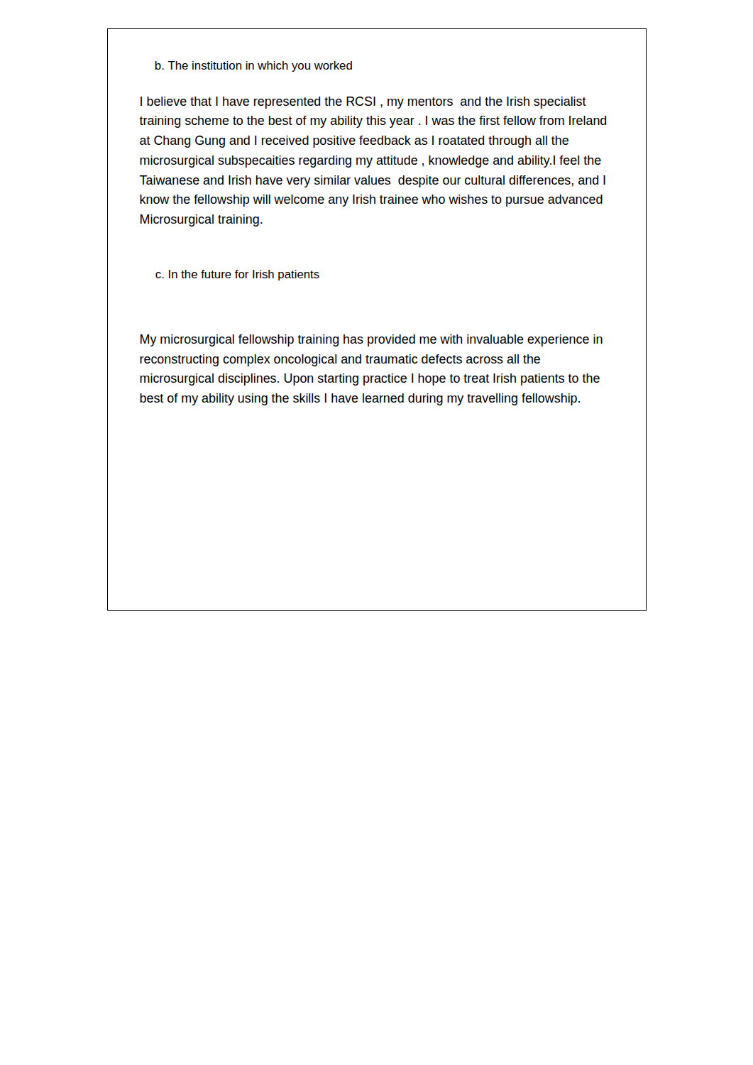The institution in which you worked
I believe that I have represented the RCSI , my mentors and the Irish specialist training scheme to the best of my ability this year . I was the first fellow from Ireland at Chang Gung and I received positive feedback as I roatated through all the microsurgical subspecaities regarding my attitude , knowledge and ability.I feel the Taiwanese and Irish have very similar values despite our cultural differences, and I know the fellowship will welcome any Irish trainee who wishes to pursue advanced Microsurgical training.
In the future for Irish patients
My microsurgical fellowship training has provided me with invaluable experience in reconstructing complex oncological and traumatic defects across all the microsurgical disciplines. Upon starting practice I hope to treat Irish patients to the best of my ability using the skills I have learned during my travelling fellowship.